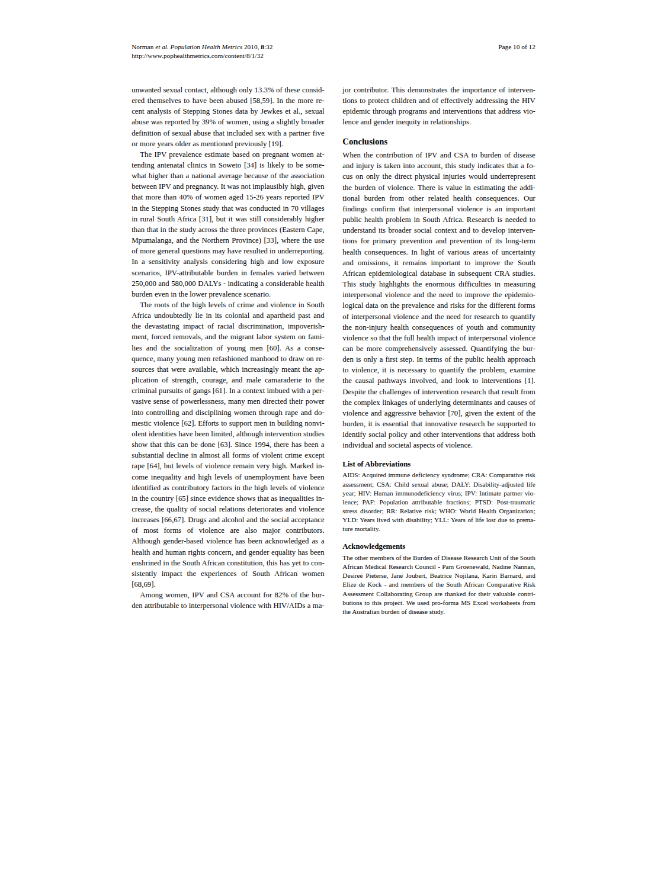Norman et al. Population Health Metrics 2010, 8:32
http://www.pophealthmetrics.com/content/8/1/32
Page 10 of 12
unwanted sexual contact, although only 13.3% of these considered themselves to have been abused [58,59]. In the more recent analysis of Stepping Stones data by Jewkes et al., sexual abuse was reported by 39% of women, using a slightly broader definition of sexual abuse that included sex with a partner five or more years older as mentioned previously [19].
The IPV prevalence estimate based on pregnant women attending antenatal clinics in Soweto [34] is likely to be somewhat higher than a national average because of the association between IPV and pregnancy. It was not implausibly high, given that more than 40% of women aged 15-26 years reported IPV in the Stepping Stones study that was conducted in 70 villages in rural South Africa [31], but it was still considerably higher than that in the study across the three provinces (Eastern Cape, Mpumalanga, and the Northern Province) [33], where the use of more general questions may have resulted in underreporting. In a sensitivity analysis considering high and low exposure scenarios, IPV-attributable burden in females varied between 250,000 and 580,000 DALYs - indicating a considerable health burden even in the lower prevalence scenario.
The roots of the high levels of crime and violence in South Africa undoubtedly lie in its colonial and apartheid past and the devastating impact of racial discrimination, impoverishment, forced removals, and the migrant labor system on families and the socialization of young men [60]. As a consequence, many young men refashioned manhood to draw on resources that were available, which increasingly meant the application of strength, courage, and male camaraderie to the criminal pursuits of gangs [61]. In a context imbued with a pervasive sense of powerlessness, many men directed their power into controlling and disciplining women through rape and domestic violence [62]. Efforts to support men in building nonviolent identities have been limited, although intervention studies show that this can be done [63]. Since 1994, there has been a substantial decline in almost all forms of violent crime except rape [64], but levels of violence remain very high. Marked income inequality and high levels of unemployment have been identified as contributory factors in the high levels of violence in the country [65] since evidence shows that as inequalities increase, the quality of social relations deteriorates and violence increases [66,67]. Drugs and alcohol and the social acceptance of most forms of violence are also major contributors. Although gender-based violence has been acknowledged as a health and human rights concern, and gender equality has been enshrined in the South African constitution, this has yet to consistently impact the experiences of South African women [68,69].
Among women, IPV and CSA account for 82% of the burden attributable to interpersonal violence with HIV/AIDs a major contributor. This demonstrates the importance of interventions to protect children and of effectively addressing the HIV epidemic through programs and interventions that address violence and gender inequity in relationships.
Conclusions
When the contribution of IPV and CSA to burden of disease and injury is taken into account, this study indicates that a focus on only the direct physical injuries would underrepresent the burden of violence. There is value in estimating the additional burden from other related health consequences. Our findings confirm that interpersonal violence is an important public health problem in South Africa. Research is needed to understand its broader social context and to develop interventions for primary prevention and prevention of its long-term health consequences. In light of various areas of uncertainty and omissions, it remains important to improve the South African epidemiological database in subsequent CRA studies. This study highlights the enormous difficulties in measuring interpersonal violence and the need to improve the epidemiological data on the prevalence and risks for the different forms of interpersonal violence and the need for research to quantify the non-injury health consequences of youth and community violence so that the full health impact of interpersonal violence can be more comprehensively assessed. Quantifying the burden is only a first step. In terms of the public health approach to violence, it is necessary to quantify the problem, examine the causal pathways involved, and look to interventions [1]. Despite the challenges of intervention research that result from the complex linkages of underlying determinants and causes of violence and aggressive behavior [70], given the extent of the burden, it is essential that innovative research be supported to identify social policy and other interventions that address both individual and societal aspects of violence.
List of Abbreviations
AIDS: Acquired immune deficiency syndrome; CRA: Comparative risk assessment; CSA: Child sexual abuse; DALY: Disability-adjusted life year; HIV: Human immunodeficiency virus; IPV: Intimate partner violence; PAF: Population attributable fractions; PTSD: Post-traumatic stress disorder; RR: Relative risk; WHO: World Health Organization; YLD: Years lived with disability; YLL: Years of life lost due to premature mortality.
Acknowledgements
The other members of the Burden of Disease Research Unit of the South African Medical Research Council - Pam Groenewald, Nadine Nannan, Desireé Pieterse, Jané Joubert, Beatrice Nojilana, Karin Barnard, and Elize de Kock - and members of the South African Comparative Risk Assessment Collaborating Group are thanked for their valuable contributions to this project. We used pro-forma MS Excel worksheets from the Australian burden of disease study.